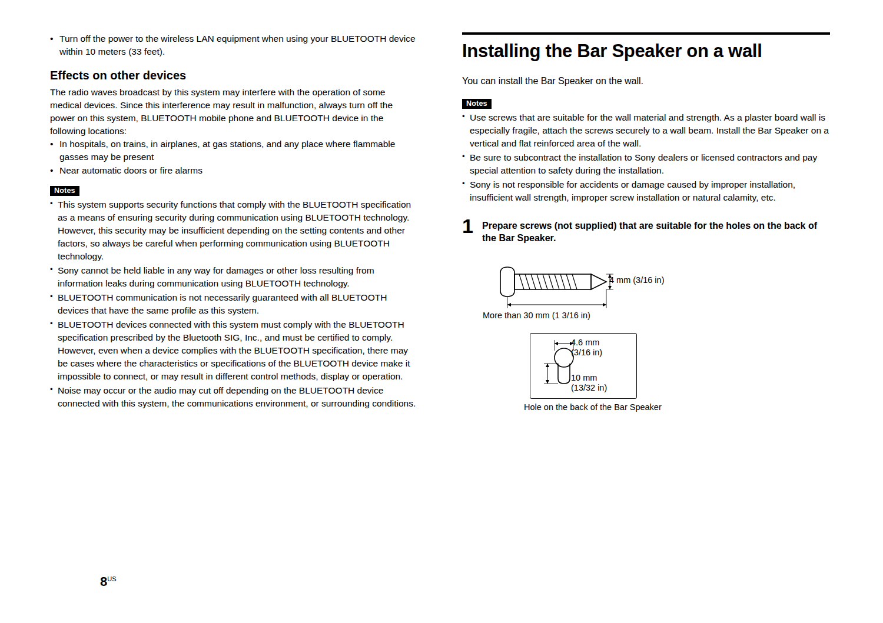Turn off the power to the wireless LAN equipment when using your BLUETOOTH device within 10 meters (33 feet).
Effects on other devices
The radio waves broadcast by this system may interfere with the operation of some medical devices. Since this interference may result in malfunction, always turn off the power on this system, BLUETOOTH mobile phone and BLUETOOTH device in the following locations:
In hospitals, on trains, in airplanes, at gas stations, and any place where flammable gasses may be present
Near automatic doors or fire alarms
Notes
This system supports security functions that comply with the BLUETOOTH specification as a means of ensuring security during communication using BLUETOOTH technology. However, this security may be insufficient depending on the setting contents and other factors, so always be careful when performing communication using BLUETOOTH technology.
Sony cannot be held liable in any way for damages or other loss resulting from information leaks during communication using BLUETOOTH technology.
BLUETOOTH communication is not necessarily guaranteed with all BLUETOOTH devices that have the same profile as this system.
BLUETOOTH devices connected with this system must comply with the BLUETOOTH specification prescribed by the Bluetooth SIG, Inc., and must be certified to comply. However, even when a device complies with the BLUETOOTH specification, there may be cases where the characteristics or specifications of the BLUETOOTH device make it impossible to connect, or may result in different control methods, display or operation.
Noise may occur or the audio may cut off depending on the BLUETOOTH device connected with this system, the communications environment, or surrounding conditions.
8US
Installing the Bar Speaker on a wall
You can install the Bar Speaker on the wall.
Notes
Use screws that are suitable for the wall material and strength. As a plaster board wall is especially fragile, attach the screws securely to a wall beam. Install the Bar Speaker on a vertical and flat reinforced area of the wall.
Be sure to subcontract the installation to Sony dealers or licensed contractors and pay special attention to safety during the installation.
Sony is not responsible for accidents or damage caused by improper installation, insufficient wall strength, improper screw installation or natural calamity, etc.
1
Prepare screws (not supplied) that are suitable for the holes on the back of the Bar Speaker.
4 mm (3/16 in)
More than 30 mm (1 3/16 in)
4.6 mm
(3/16 in)
10 mm
(13/32 in)
Hole on the back of the Bar Speaker